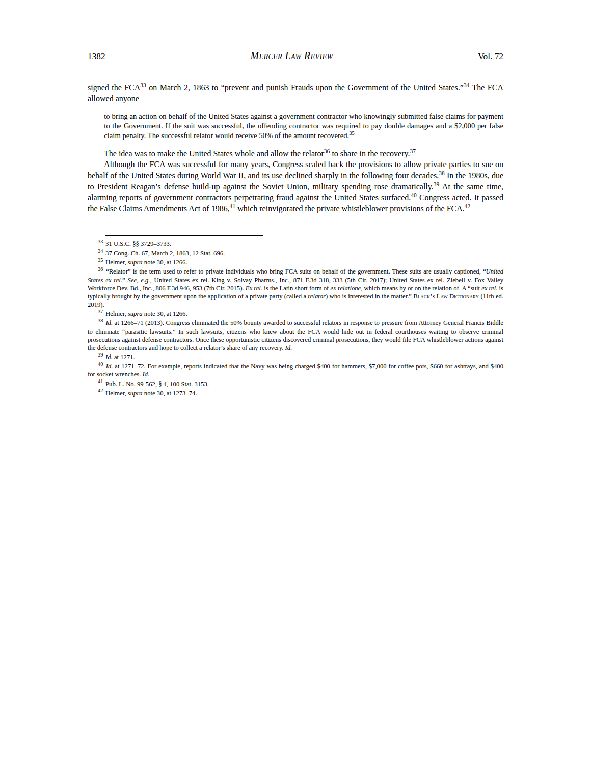1382 Mercer Law Review Vol. 72
signed the FCA33 on March 2, 1863 to “prevent and punish Frauds upon the Government of the United States.”34 The FCA allowed anyone
to bring an action on behalf of the United States against a government contractor who knowingly submitted false claims for payment to the Government. If the suit was successful, the offending contractor was required to pay double damages and a $2,000 per false claim penalty. The successful relator would receive 50% of the amount recovered.35
The idea was to make the United States whole and allow the relator36 to share in the recovery.37
Although the FCA was successful for many years, Congress scaled back the provisions to allow private parties to sue on behalf of the United States during World War II, and its use declined sharply in the following four decades.38 In the 1980s, due to President Reagan’s defense build-up against the Soviet Union, military spending rose dramatically.39 At the same time, alarming reports of government contractors perpetrating fraud against the United States surfaced.40 Congress acted. It passed the False Claims Amendments Act of 1986,41 which reinvigorated the private whistleblower provisions of the FCA.42
33 31 U.S.C. §§ 3729–3733.
34 37 Cong. Ch. 67, March 2, 1863, 12 Stat. 696.
35 Helmer, supra note 30, at 1266.
36 “Relator” is the term used to refer to private individuals who bring FCA suits on behalf of the government. These suits are usually captioned, “United States ex rel.” See, e.g., United States ex rel. King v. Solvay Pharms., Inc., 871 F.3d 318, 333 (5th Cir. 2017); United States ex rel. Ziebell v. Fox Valley Workforce Dev. Bd., Inc., 806 F.3d 946, 953 (7th Cir. 2015). Ex rel. is the Latin short form of ex relatione, which means by or on the relation of. A “suit ex rel. is typically brought by the government upon the application of a private party (called a relator) who is interested in the matter.” Black’s Law Dictionary (11th ed. 2019).
37 Helmer, supra note 30, at 1266.
38 Id. at 1266–71 (2013). Congress eliminated the 50% bounty awarded to successful relators in response to pressure from Attorney General Francis Biddle to eliminate “parasitic lawsuits.” In such lawsuits, citizens who knew about the FCA would hide out in federal courthouses waiting to observe criminal prosecutions against defense contractors. Once these opportunistic citizens discovered criminal prosecutions, they would file FCA whistleblower actions against the defense contractors and hope to collect a relator’s share of any recovery. Id.
39 Id. at 1271.
40 Id. at 1271–72. For example, reports indicated that the Navy was being charged $400 for hammers, $7,000 for coffee pots, $660 for ashtrays, and $400 for socket wrenches. Id.
41 Pub. L. No. 99-562, § 4, 100 Stat. 3153.
42 Helmer, supra note 30, at 1273–74.